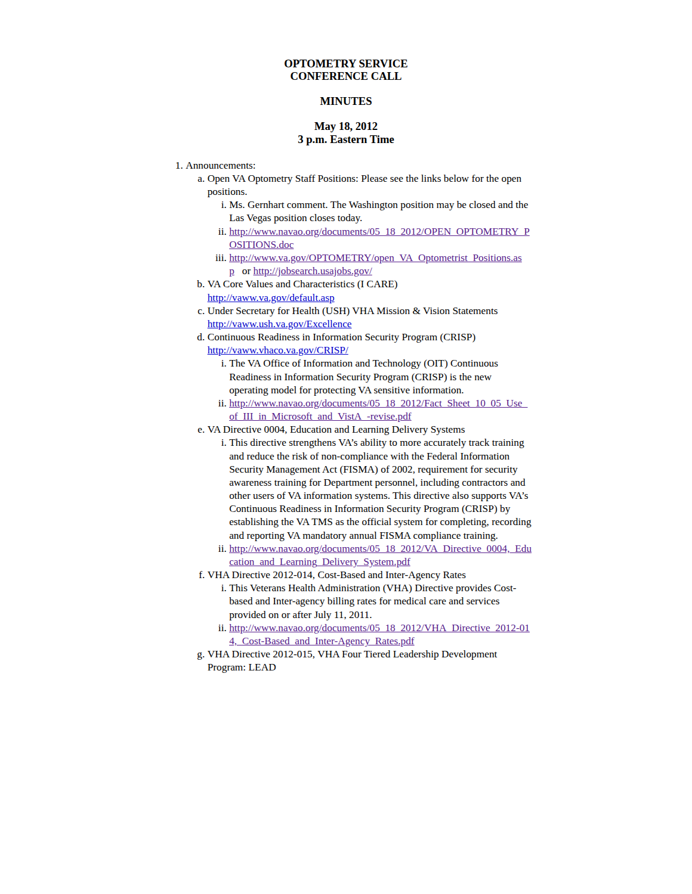OPTOMETRY SERVICE
CONFERENCE CALL
MINUTES
May 18, 2012
3 p.m. Eastern Time
Announcements:
Open VA Optometry Staff Positions: Please see the links below for the open positions.
Ms. Gernhart comment. The Washington position may be closed and the Las Vegas position closes today.
http://www.navao.org/documents/05_18_2012/OPEN_OPTOMETRY_POSITIONS.doc
http://www.va.gov/OPTOMETRY/open_VA_Optometrist_Positions.asp or http://jobsearch.usajobs.gov/
VA Core Values and Characteristics (I CARE)
http://vaww.va.gov/default.asp
Under Secretary for Health (USH) VHA Mission & Vision Statements
http://vaww.ush.va.gov/Excellence
Continuous Readiness in Information Security Program (CRISP)
http://vaww.vhaco.va.gov/CRISP/
The VA Office of Information and Technology (OIT) Continuous Readiness in Information Security Program (CRISP) is the new operating model for protecting VA sensitive information.
http://www.navao.org/documents/05_18_2012/Fact_Sheet_10_05_Use_of_III_in_Microsoft_and_VistA_-revise.pdf
VA Directive 0004, Education and Learning Delivery Systems
This directive strengthens VA’s ability to more accurately track training and reduce the risk of non-compliance with the Federal Information Security Management Act (FISMA) of 2002, requirement for security awareness training for Department personnel, including contractors and other users of VA information systems. This directive also supports VA’s Continuous Readiness in Information Security Program (CRISP) by establishing the VA TMS as the official system for completing, recording and reporting VA mandatory annual FISMA compliance training.
http://www.navao.org/documents/05_18_2012/VA_Directive_0004,_Education_and_Learning_Delivery_System.pdf
VHA Directive 2012-014, Cost-Based and Inter-Agency Rates
This Veterans Health Administration (VHA) Directive provides Cost-based and Inter-agency billing rates for medical care and services provided on or after July 11, 2011.
http://www.navao.org/documents/05_18_2012/VHA_Directive_2012-014,_Cost-Based_and_Inter-Agency_Rates.pdf
VHA Directive 2012-015, VHA Four Tiered Leadership Development Program: LEAD